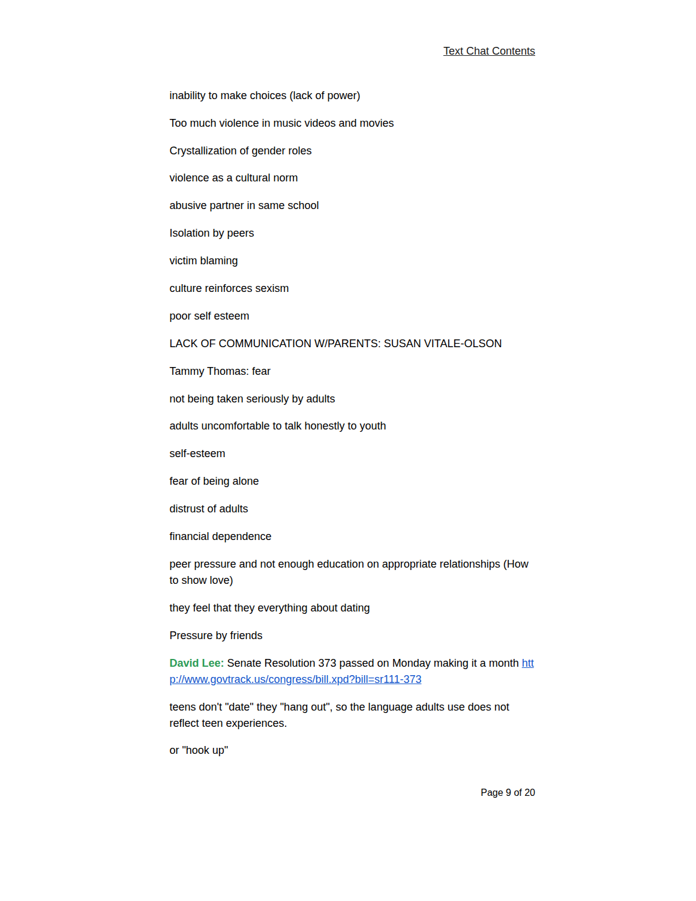Text Chat Contents
inability to make choices (lack of power)
Too much violence in music videos and movies
Crystallization of gender roles
violence as a cultural norm
abusive partner in same school
Isolation by peers
victim blaming
culture reinforces sexism
poor self esteem
LACK OF COMMUNICATION W/PARENTS: SUSAN VITALE-OLSON
Tammy Thomas: fear
not being taken seriously by adults
adults uncomfortable to talk honestly to youth
self-esteem
fear of being alone
distrust of adults
financial dependence
peer pressure and not enough education on appropriate relationships (How to show love)
they feel that they everything about dating
Pressure by friends
David Lee: Senate Resolution 373 passed on Monday making it a month http://www.govtrack.us/congress/bill.xpd?bill=sr111-373
teens don't "date" they "hang out", so the language adults use does not reflect teen experiences.
or "hook up"
Page 9 of 20